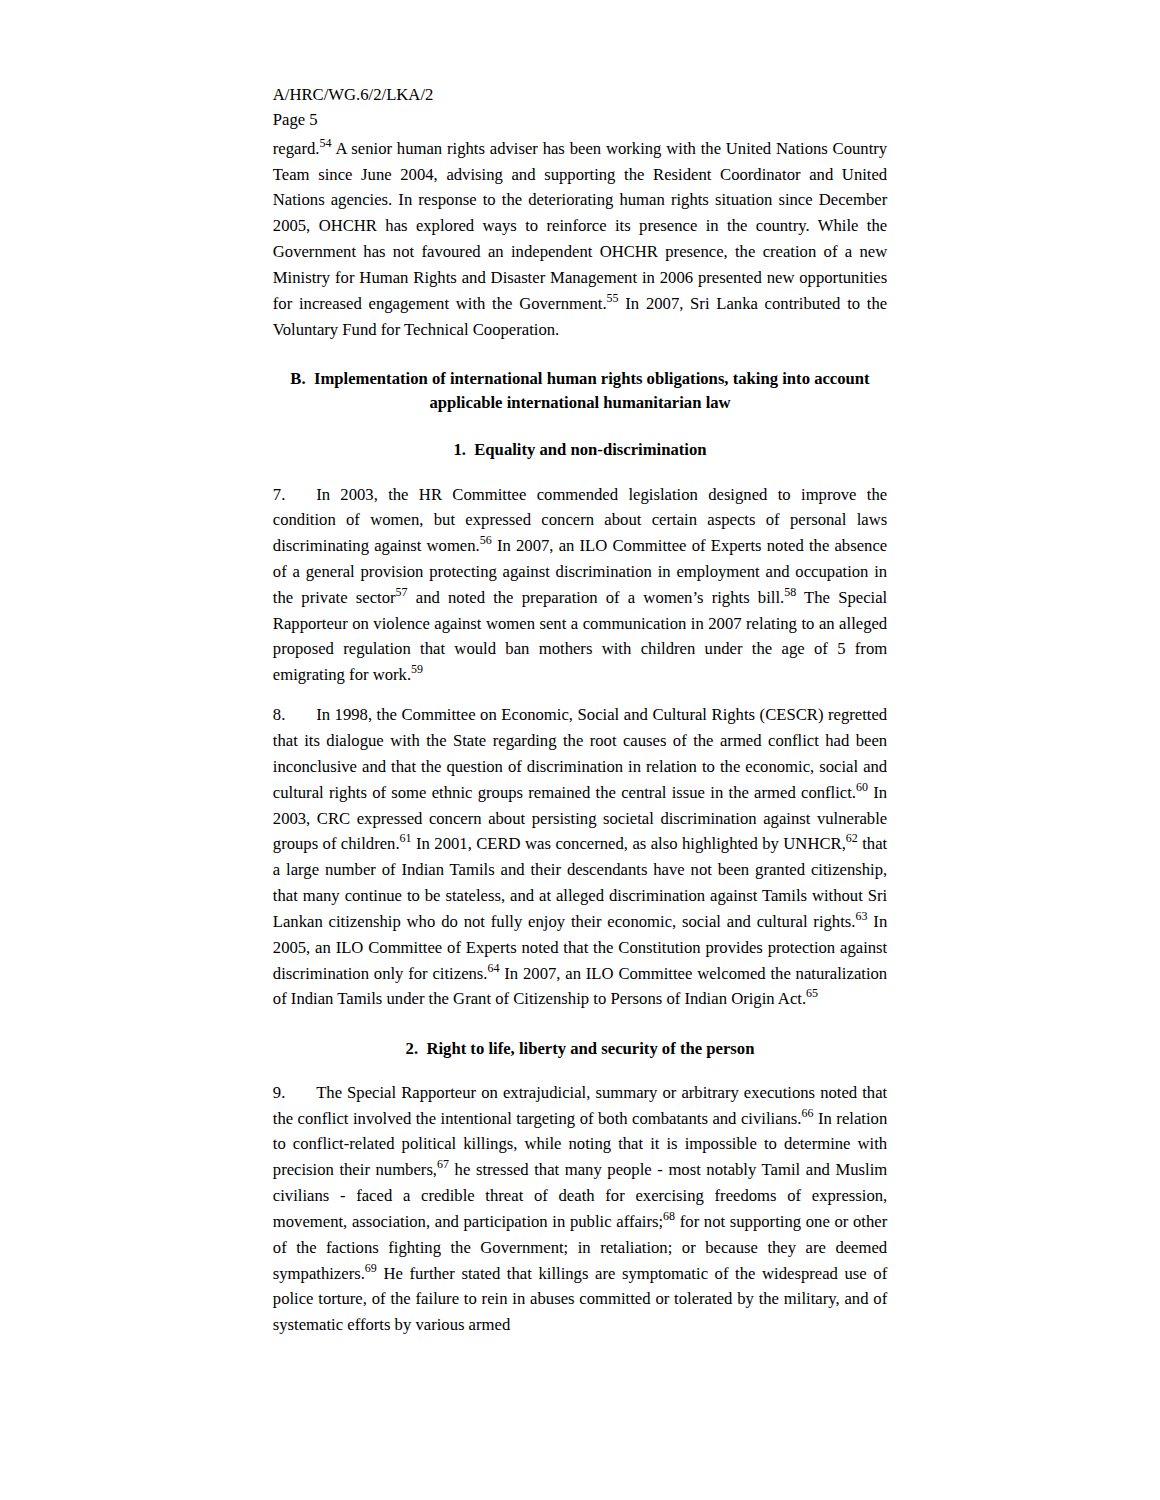A/HRC/WG.6/2/LKA/2
Page 5
regard.54 A senior human rights adviser has been working with the United Nations Country Team since June 2004, advising and supporting the Resident Coordinator and United Nations agencies. In response to the deteriorating human rights situation since December 2005, OHCHR has explored ways to reinforce its presence in the country. While the Government has not favoured an independent OHCHR presence, the creation of a new Ministry for Human Rights and Disaster Management in 2006 presented new opportunities for increased engagement with the Government.55 In 2007, Sri Lanka contributed to the Voluntary Fund for Technical Cooperation.
B. Implementation of international human rights obligations, taking into account applicable international humanitarian law
1. Equality and non-discrimination
7. In 2003, the HR Committee commended legislation designed to improve the condition of women, but expressed concern about certain aspects of personal laws discriminating against women.56 In 2007, an ILO Committee of Experts noted the absence of a general provision protecting against discrimination in employment and occupation in the private sector57 and noted the preparation of a women’s rights bill.58 The Special Rapporteur on violence against women sent a communication in 2007 relating to an alleged proposed regulation that would ban mothers with children under the age of 5 from emigrating for work.59
8. In 1998, the Committee on Economic, Social and Cultural Rights (CESCR) regretted that its dialogue with the State regarding the root causes of the armed conflict had been inconclusive and that the question of discrimination in relation to the economic, social and cultural rights of some ethnic groups remained the central issue in the armed conflict.60 In 2003, CRC expressed concern about persisting societal discrimination against vulnerable groups of children.61 In 2001, CERD was concerned, as also highlighted by UNHCR,62 that a large number of Indian Tamils and their descendants have not been granted citizenship, that many continue to be stateless, and at alleged discrimination against Tamils without Sri Lankan citizenship who do not fully enjoy their economic, social and cultural rights.63 In 2005, an ILO Committee of Experts noted that the Constitution provides protection against discrimination only for citizens.64 In 2007, an ILO Committee welcomed the naturalization of Indian Tamils under the Grant of Citizenship to Persons of Indian Origin Act.65
2. Right to life, liberty and security of the person
9. The Special Rapporteur on extrajudicial, summary or arbitrary executions noted that the conflict involved the intentional targeting of both combatants and civilians.66 In relation to conflict-related political killings, while noting that it is impossible to determine with precision their numbers,67 he stressed that many people - most notably Tamil and Muslim civilians - faced a credible threat of death for exercising freedoms of expression, movement, association, and participation in public affairs;68 for not supporting one or other of the factions fighting the Government; in retaliation; or because they are deemed sympathizers.69 He further stated that killings are symptomatic of the widespread use of police torture, of the failure to rein in abuses committed or tolerated by the military, and of systematic efforts by various armed